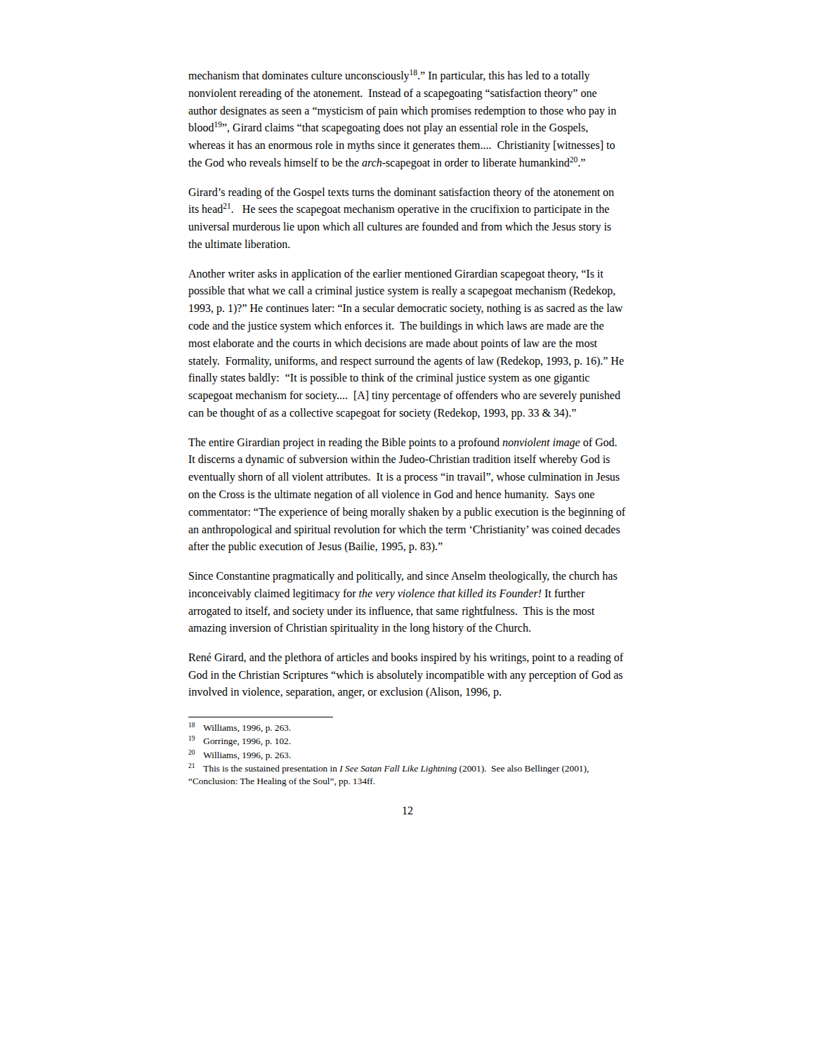mechanism that dominates culture unconsciously18.” In particular, this has led to a totally nonviolent rereading of the atonement. Instead of a scapegoating “satisfaction theory” one author designates as seen a “mysticism of pain which promises redemption to those who pay in blood19”, Girard claims “that scapegoating does not play an essential role in the Gospels, whereas it has an enormous role in myths since it generates them.... Christianity [witnesses] to the God who reveals himself to be the arch-scapegoat in order to liberate humankind20.”
Girard’s reading of the Gospel texts turns the dominant satisfaction theory of the atonement on its head21. He sees the scapegoat mechanism operative in the crucifixion to participate in the universal murderous lie upon which all cultures are founded and from which the Jesus story is the ultimate liberation.
Another writer asks in application of the earlier mentioned Girardian scapegoat theory, “Is it possible that what we call a criminal justice system is really a scapegoat mechanism (Redekop, 1993, p. 1)?” He continues later: “In a secular democratic society, nothing is as sacred as the law code and the justice system which enforces it. The buildings in which laws are made are the most elaborate and the courts in which decisions are made about points of law are the most stately. Formality, uniforms, and respect surround the agents of law (Redekop, 1993, p. 16).” He finally states baldly: “It is possible to think of the criminal justice system as one gigantic scapegoat mechanism for society.... [A] tiny percentage of offenders who are severely punished can be thought of as a collective scapegoat for society (Redekop, 1993, pp. 33 & 34).”
The entire Girardian project in reading the Bible points to a profound nonviolent image of God. It discerns a dynamic of subversion within the Judeo-Christian tradition itself whereby God is eventually shorn of all violent attributes. It is a process “in travail”, whose culmination in Jesus on the Cross is the ultimate negation of all violence in God and hence humanity. Says one commentator: “The experience of being morally shaken by a public execution is the beginning of an anthropological and spiritual revolution for which the term ‘Christianity’ was coined decades after the public execution of Jesus (Bailie, 1995, p. 83).”
Since Constantine pragmatically and politically, and since Anselm theologically, the church has inconceivably claimed legitimacy for the very violence that killed its Founder! It further arrogated to itself, and society under its influence, that same rightfulness. This is the most amazing inversion of Christian spirituality in the long history of the Church.
René Girard, and the plethora of articles and books inspired by his writings, point to a reading of God in the Christian Scriptures “which is absolutely incompatible with any perception of God as involved in violence, separation, anger, or exclusion (Alison, 1996, p.
18 Williams, 1996, p. 263.
19 Gorringe, 1996, p. 102.
20 Williams, 1996, p. 263.
21 This is the sustained presentation in I See Satan Fall Like Lightning (2001). See also Bellinger (2001), “Conclusion: The Healing of the Soul”, pp. 134ff.
12